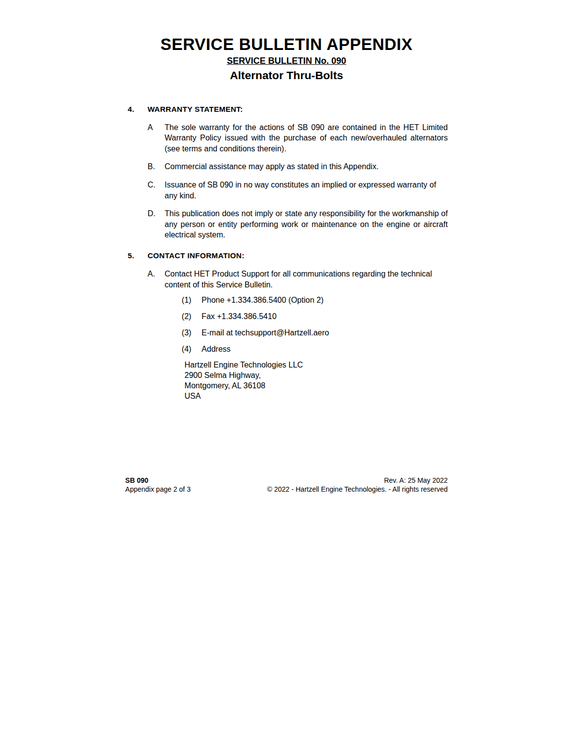SERVICE BULLETIN APPENDIX
SERVICE BULLETIN No. 090
Alternator Thru-Bolts
4. WARRANTY STATEMENT:
A The sole warranty for the actions of SB 090 are contained in the HET Limited Warranty Policy issued with the purchase of each new/overhauled alternators (see terms and conditions therein).
B. Commercial assistance may apply as stated in this Appendix.
C. Issuance of SB 090 in no way constitutes an implied or expressed warranty of any kind.
D. This publication does not imply or state any responsibility for the workmanship of any person or entity performing work or maintenance on the engine or aircraft electrical system.
5. CONTACT INFORMATION:
A. Contact HET Product Support for all communications regarding the technical content of this Service Bulletin.
(1) Phone +1.334.386.5400 (Option 2)
(2) Fax +1.334.386.5410
(3) E-mail at techsupport@Hartzell.aero
(4) Address
Hartzell Engine Technologies LLC
2900 Selma Highway,
Montgomery, AL 36108
USA
SB 090
Appendix page 2 of 3
Rev. A: 25 May 2022
© 2022 - Hartzell Engine Technologies. - All rights reserved